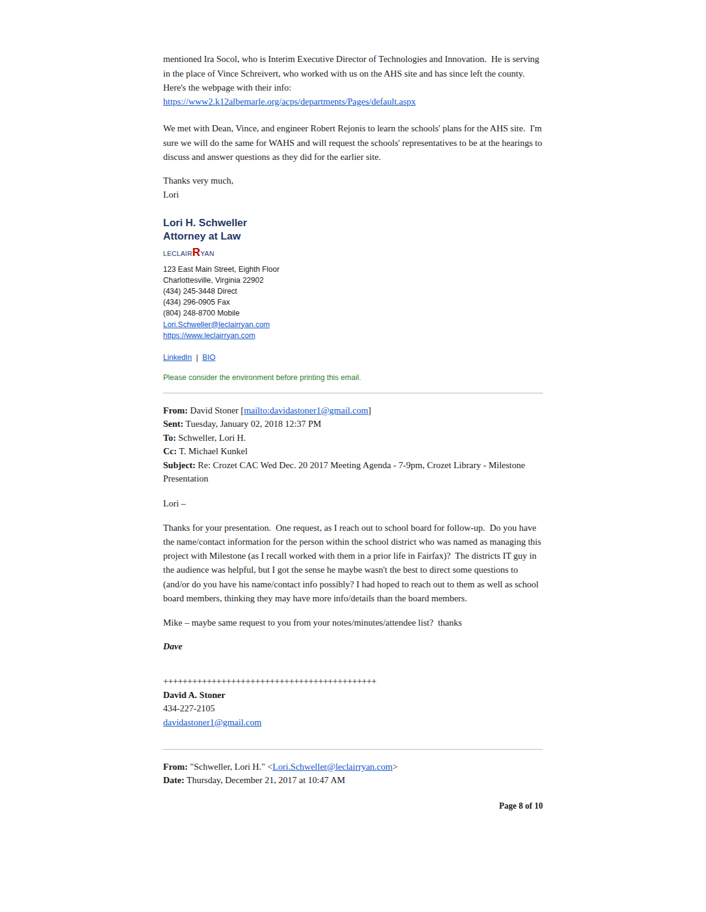mentioned Ira Socol, who is Interim Executive Director of Technologies and Innovation. He is serving in the place of Vince Schreivert, who worked with us on the AHS site and has since left the county.
Here's the webpage with their info: https://www2.k12albemarle.org/acps/departments/Pages/default.aspx
We met with Dean, Vince, and engineer Robert Rejonis to learn the schools' plans for the AHS site. I'm sure we will do the same for WAHS and will request the schools' representatives to be at the hearings to discuss and answer questions as they did for the earlier site.
Thanks very much,
Lori
Lori H. Schweller
Attorney at Law
LeClair Ryan
123 East Main Street, Eighth Floor
Charlottesville, Virginia 22902
(434) 245-3448 Direct
(434) 296-0905 Fax
(804) 248-8700 Mobile
Lori.Schweller@leclairryan.com
https://www.leclairryan.com
LinkedIn | BIO
Please consider the environment before printing this email.
From: David Stoner [mailto:davidastoner1@gmail.com]
Sent: Tuesday, January 02, 2018 12:37 PM
To: Schweller, Lori H.
Cc: T. Michael Kunkel
Subject: Re: Crozet CAC Wed Dec. 20 2017 Meeting Agenda - 7-9pm, Crozet Library - Milestone Presentation
Lori –
Thanks for your presentation. One request, as I reach out to school board for follow-up. Do you have the name/contact information for the person within the school district who was named as managing this project with Milestone (as I recall worked with them in a prior life in Fairfax)? The districts IT guy in the audience was helpful, but I got the sense he maybe wasn't the best to direct some questions to (and/or do you have his name/contact info possibly? I had hoped to reach out to them as well as school board members, thinking they may have more info/details than the board members.
Mike – maybe same request to you from your notes/minutes/attendee list? thanks
Dave
++++++++++++++++++++++++++++++++++++++++++++
David A. Stoner
434-227-2105
davidastoner1@gmail.com
From: "Schweller, Lori H." <Lori.Schweller@leclairryan.com>
Date: Thursday, December 21, 2017 at 10:47 AM
Page 8 of 10